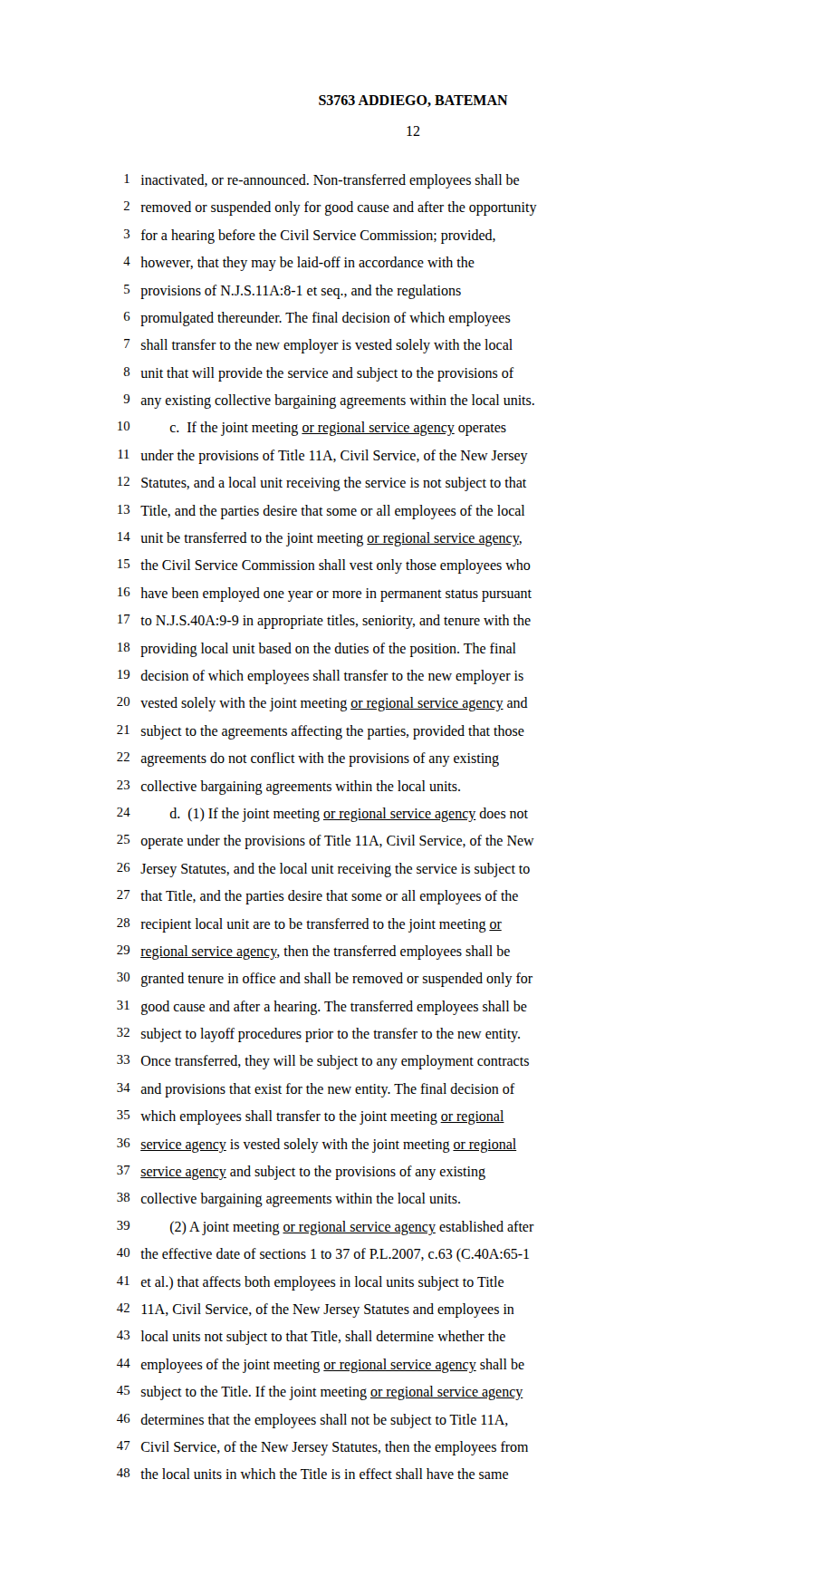S3763 ADDIEGO, BATEMAN
12
inactivated, or re-announced. Non-transferred employees shall be
removed or suspended only for good cause and after the opportunity
for a hearing before the Civil Service Commission; provided,
however, that they may be laid-off in accordance with the
provisions of N.J.S.11A:8-1 et seq., and the regulations
promulgated thereunder. The final decision of which employees
shall transfer to the new employer is vested solely with the local
unit that will provide the service and subject to the provisions of
any existing collective bargaining agreements within the local units.
c. If the joint meeting or regional service agency operates
under the provisions of Title 11A, Civil Service, of the New Jersey
Statutes, and a local unit receiving the service is not subject to that
Title, and the parties desire that some or all employees of the local
unit be transferred to the joint meeting or regional service agency,
the Civil Service Commission shall vest only those employees who
have been employed one year or more in permanent status pursuant
to N.J.S.40A:9-9 in appropriate titles, seniority, and tenure with the
providing local unit based on the duties of the position. The final
decision of which employees shall transfer to the new employer is
vested solely with the joint meeting or regional service agency and
subject to the agreements affecting the parties, provided that those
agreements do not conflict with the provisions of any existing
collective bargaining agreements within the local units.
d. (1) If the joint meeting or regional service agency does not
operate under the provisions of Title 11A, Civil Service, of the New
Jersey Statutes, and the local unit receiving the service is subject to
that Title, and the parties desire that some or all employees of the
recipient local unit are to be transferred to the joint meeting or
regional service agency, then the transferred employees shall be
granted tenure in office and shall be removed or suspended only for
good cause and after a hearing. The transferred employees shall be
subject to layoff procedures prior to the transfer to the new entity.
Once transferred, they will be subject to any employment contracts
and provisions that exist for the new entity. The final decision of
which employees shall transfer to the joint meeting or regional
service agency is vested solely with the joint meeting or regional
service agency and subject to the provisions of any existing
collective bargaining agreements within the local units.
(2) A joint meeting or regional service agency established after
the effective date of sections 1 to 37 of P.L.2007, c.63 (C.40A:65-1
et al.) that affects both employees in local units subject to Title
11A, Civil Service, of the New Jersey Statutes and employees in
local units not subject to that Title, shall determine whether the
employees of the joint meeting or regional service agency shall be
subject to the Title. If the joint meeting or regional service agency
determines that the employees shall not be subject to Title 11A,
Civil Service, of the New Jersey Statutes, then the employees from
the local units in which the Title is in effect shall have the same